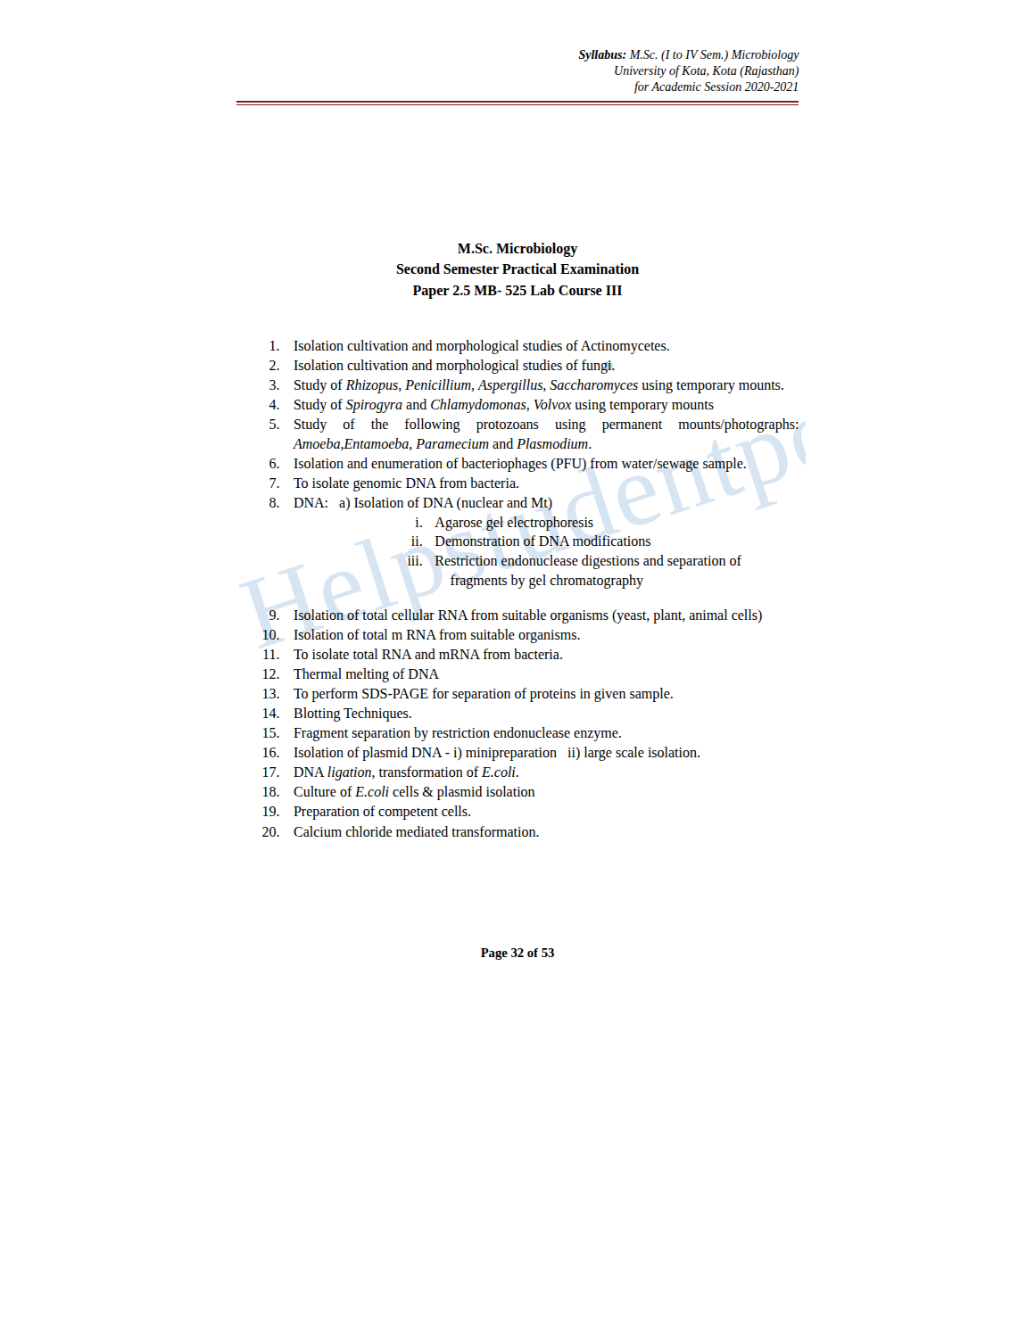Syllabus: M.Sc. (I to IV Sem.) Microbiology
University of Kota, Kota (Rajasthan)
for Academic Session 2020-2021
Helpstudentpoint.com
M.Sc. Microbiology Second Semester Practical Examination Paper 2.5 MB- 525 Lab Course III
Isolation cultivation and morphological studies of Actinomycetes.
Isolation cultivation and morphological studies of fungi.
Study of Rhizopus, Penicillium, Aspergillus, Saccharomyces using temporary mounts.
Study of Spirogyra and Chlamydomonas, Volvox using temporary mounts
Study of the following protozoans using permanent mounts/photographs: Amoeba,Entamoeba, Paramecium and Plasmodium.
Isolation and enumeration of bacteriophages (PFU) from water/sewage sample.
To isolate genomic DNA from bacteria.
DNA: a) Isolation of DNA (nuclear and Mt)
Agarose gel electrophoresis
Demonstration of DNA modifications
Restriction endonuclease digestions and separation of fragments by gel chromatography
Isolation of total cellular RNA from suitable organisms (yeast, plant, animal cells)
Isolation of total m RNA from suitable organisms.
To isolate total RNA and mRNA from bacteria.
Thermal melting of DNA
To perform SDS-PAGE for separation of proteins in given sample.
Blotting Techniques.
Fragment separation by restriction endonuclease enzyme.
Isolation of plasmid DNA - i) minipreparation ii) large scale isolation.
DNA ligation, transformation of E.coli.
Culture of E.coli cells & plasmid isolation
Preparation of competent cells.
Calcium chloride mediated transformation.
Page 32 of 53